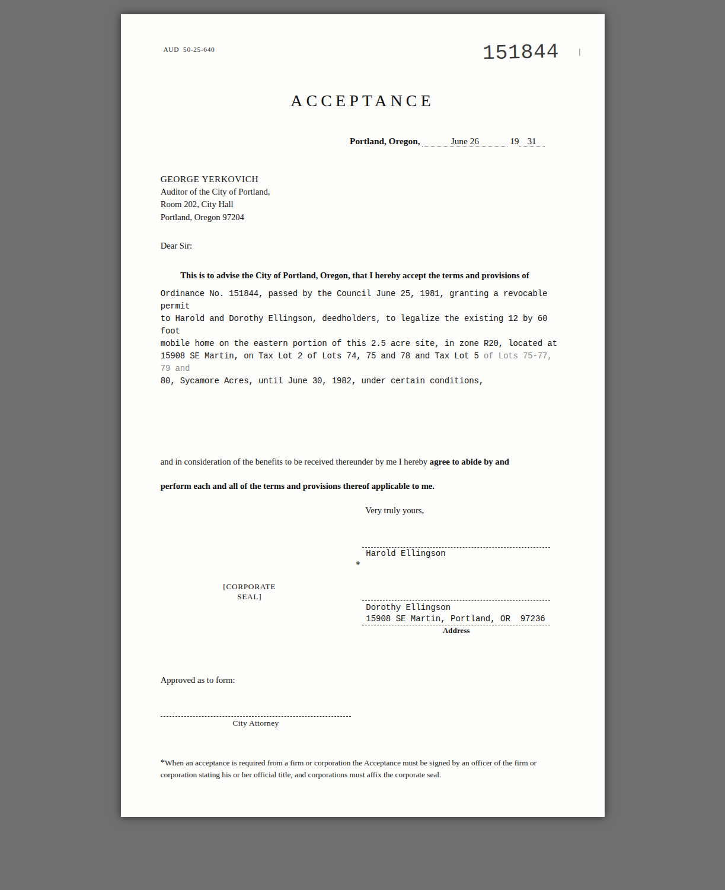AUD 50-25-640
151844
|
ACCEPTANCE
Portland, Oregon, June 261931
GEORGE YERKOVICH
Auditor of the City of Portland,
Room 202, City Hall
Portland, Oregon 97204
Dear Sir:
This is to advise the City of Portland, Oregon, that I hereby accept the terms and provisions of
Ordinance No. 151844, passed by the Council June 25, 1981, granting a revocable permit to Harold and Dorothy Ellingson, deedholders, to legalize the existing 12 by 60 foot mobile home on the eastern portion of this 2.5 acre site, in zone R20, located at 15908 SE Martin, on Tax Lot 2 of Lots 74, 75 and 78 and Tax Lot 5 of Lots 75-77, 79 and 80, Sycamore Acres, until June 30, 1982, under certain conditions,
and in consideration of the benefits to be received thereunder by me I hereby agree to abide by and
perform each and all of the terms and provisions thereof applicable to me.
Very truly yours,
[CORPORATE
SEAL]
Harold Ellingson
*
Dorothy Ellingson
15908 SE Martin, Portland, OR 97236
Address
Approved as to form:
City Attorney
*When an acceptance is required from a firm or corporation the Acceptance must be signed by an officer of the firm or corporation stating his or her official title, and corporations must affix the corporate seal.